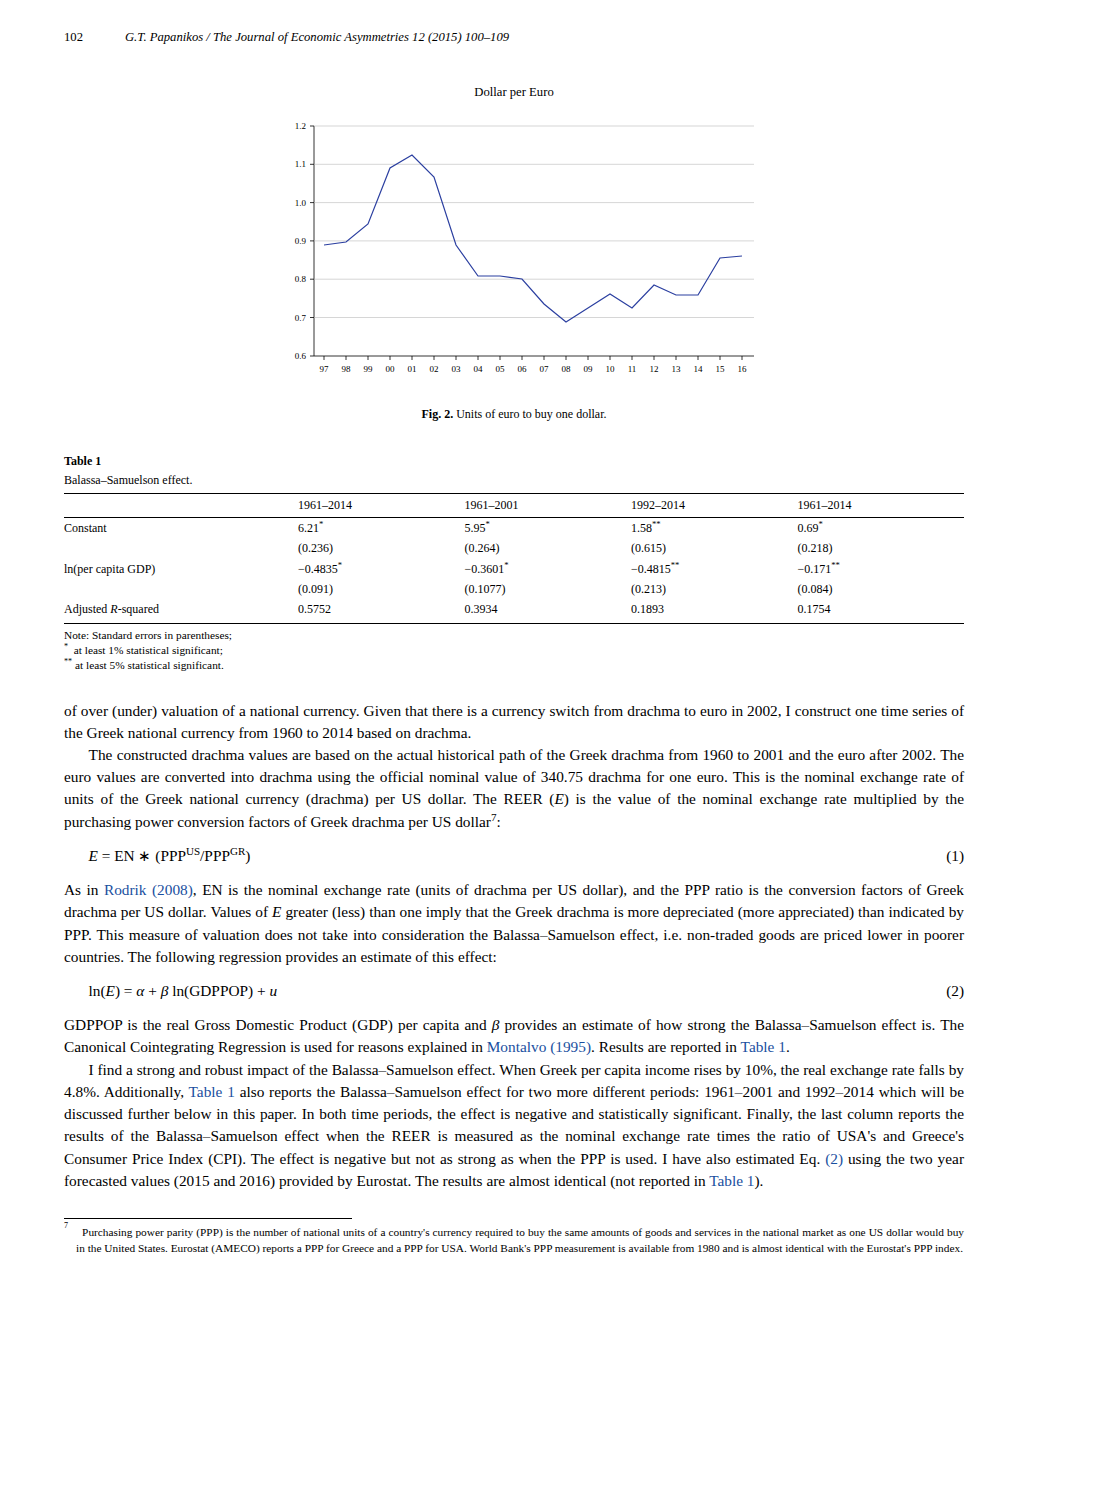102 G.T. Papanikos / The Journal of Economic Asymmetries 12 (2015) 100–109
Dollar per Euro
1.2 1.1 1.0 0.9 0.8 0.7 0.6 97 98 99 00 01 02 03 04 05 06 07 08 09 10 11 12 13 14 15 16
Fig. 2. Units of euro to buy one dollar.
Table 1
Balassa–Samuelson effect.
| | 1961–2014 | 1961–2001 | 1992–2014 | 1961–2014 |
| --- | --- | --- | --- | --- |
| Constant | 6.21 * | 5.95 * | 1.58 ** | 0.69 * |
| | (0.236) | (0.264) | (0.615) | (0.218) |
| ln(per capita GDP) | −0.4835 * | −0.3601 * | −0.4815 ** | −0.171 ** |
| | (0.091) | (0.1077) | (0.213) | (0.084) |
| Adjusted R -squared | 0.5752 | 0.3934 | 0.1893 | 0.1754 |
Note: Standard errors in parentheses;
* at least 1% statistical significant;
** at least 5% statistical significant.
of over (under) valuation of a national currency. Given that there is a currency switch from drachma to euro in 2002, I construct one time series of the Greek national currency from 1960 to 2014 based on drachma.
The constructed drachma values are based on the actual historical path of the Greek drachma from 1960 to 2001 and the euro after 2002. The euro values are converted into drachma using the official nominal value of 340.75 drachma for one euro. This is the nominal exchange rate of units of the Greek national currency (drachma) per US dollar. The REER (E) is the value of the nominal exchange rate multiplied by the purchasing power conversion factors of Greek drachma per US dollar7:
E = EN ∗ (PPPUS/PPPGR)
(1)
As in Rodrik (2008), EN is the nominal exchange rate (units of drachma per US dollar), and the PPP ratio is the conversion factors of Greek drachma per US dollar. Values of E greater (less) than one imply that the Greek drachma is more depreciated (more appreciated) than indicated by PPP. This measure of valuation does not take into consideration the Balassa–Samuelson effect, i.e. non-traded goods are priced lower in poorer countries. The following regression provides an estimate of this effect:
ln(E) = α + β ln(GDPPOP) + u
(2)
GDPPOP is the real Gross Domestic Product (GDP) per capita and β provides an estimate of how strong the Balassa–Samuelson effect is. The Canonical Cointegrating Regression is used for reasons explained in Montalvo (1995). Results are reported in Table 1.
I find a strong and robust impact of the Balassa–Samuelson effect. When Greek per capita income rises by 10%, the real exchange rate falls by 4.8%. Additionally, Table 1 also reports the Balassa–Samuelson effect for two more different periods: 1961–2001 and 1992–2014 which will be discussed further below in this paper. In both time periods, the effect is negative and statistically significant. Finally, the last column reports the results of the Balassa–Samuelson effect when the REER is measured as the nominal exchange rate times the ratio of USA's and Greece's Consumer Price Index (CPI). The effect is negative but not as strong as when the PPP is used. I have also estimated Eq. (2) using the two year forecasted values (2015 and 2016) provided by Eurostat. The results are almost identical (not reported in Table 1).
7 Purchasing power parity (PPP) is the number of national units of a country's currency required to buy the same amounts of goods and services in the national market as one US dollar would buy in the United States. Eurostat (AMECO) reports a PPP for Greece and a PPP for USA. World Bank's PPP measurement is available from 1980 and is almost identical with the Eurostat's PPP index.